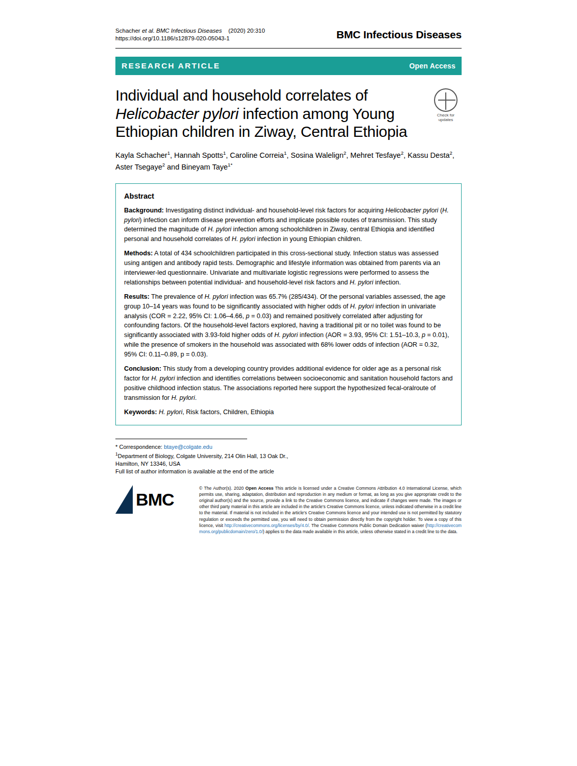Schacher et al. BMC Infectious Diseases (2020) 20:310
https://doi.org/10.1186/s12879-020-05043-1
BMC Infectious Diseases
Research Article
Open Access
Individual and household correlates of Helicobacter pylori infection among Young Ethiopian children in Ziway, Central Ethiopia
Check for
updates
Kayla Schacher1, Hannah Spotts1, Caroline Correia1, Sosina Walelign2, Mehret Tesfaye2, Kassu Desta2, Aster Tsegaye2 and Bineyam Taye1*
Abstract
Background: Investigating distinct individual- and household-level risk factors for acquiring Helicobacter pylori (H. pylori) infection can inform disease prevention efforts and implicate possible routes of transmission. This study determined the magnitude of H. pylori infection among schoolchildren in Ziway, central Ethiopia and identified personal and household correlates of H. pylori infection in young Ethiopian children.
Methods: A total of 434 schoolchildren participated in this cross-sectional study. Infection status was assessed using antigen and antibody rapid tests. Demographic and lifestyle information was obtained from parents via an interviewer-led questionnaire. Univariate and multivariate logistic regressions were performed to assess the relationships between potential individual- and household-level risk factors and H. pylori infection.
Results: The prevalence of H. pylori infection was 65.7% (285/434). Of the personal variables assessed, the age group 10–14 years was found to be significantly associated with higher odds of H. pylori infection in univariate analysis (COR = 2.22, 95% CI: 1.06–4.66, p = 0.03) and remained positively correlated after adjusting for confounding factors. Of the household-level factors explored, having a traditional pit or no toilet was found to be significantly associated with 3.93-fold higher odds of H. pylori infection (AOR = 3.93, 95% CI: 1.51–10.3, p = 0.01), while the presence of smokers in the household was associated with 68% lower odds of infection (AOR = 0.32, 95% CI: 0.11–0.89, p = 0.03).
Conclusion: This study from a developing country provides additional evidence for older age as a personal risk factor for H. pylori infection and identifies correlations between socioeconomic and sanitation household factors and positive childhood infection status. The associations reported here support the hypothesized fecal-oralroute of transmission for H. pylori.
Keywords: H. pylori, Risk factors, Children, Ethiopia
* Correspondence: btaye@colgate.edu
1Department of Biology, Colgate University, 214 Olin Hall, 13 Oak Dr.,
Hamilton, NY 13346, USA
Full list of author information is available at the end of the article
BMC
© The Author(s). 2020 Open Access This article is licensed under a Creative Commons Attribution 4.0 International License, which permits use, sharing, adaptation, distribution and reproduction in any medium or format, as long as you give appropriate credit to the original author(s) and the source, provide a link to the Creative Commons licence, and indicate if changes were made. The images or other third party material in this article are included in the article's Creative Commons licence, unless indicated otherwise in a credit line to the material. If material is not included in the article's Creative Commons licence and your intended use is not permitted by statutory regulation or exceeds the permitted use, you will need to obtain permission directly from the copyright holder. To view a copy of this licence, visit http://creativecommons.org/licenses/by/4.0/. The Creative Commons Public Domain Dedication waiver (http://creativecommons.org/publicdomain/zero/1.0/) applies to the data made available in this article, unless otherwise stated in a credit line to the data.